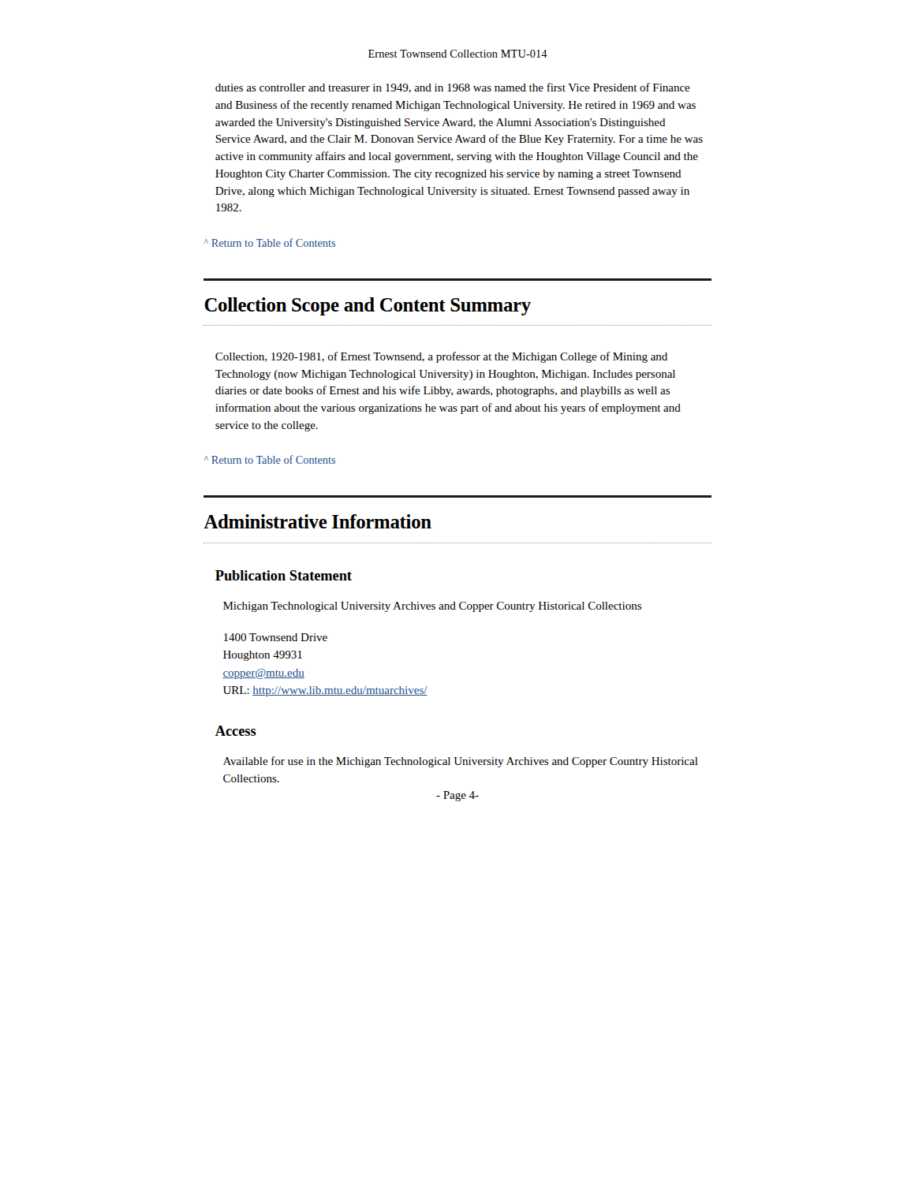Ernest Townsend Collection MTU-014
duties as controller and treasurer in 1949, and in 1968 was named the first Vice President of Finance and Business of the recently renamed Michigan Technological University. He retired in 1969 and was awarded the University's Distinguished Service Award, the Alumni Association's Distinguished Service Award, and the Clair M. Donovan Service Award of the Blue Key Fraternity. For a time he was active in community affairs and local government, serving with the Houghton Village Council and the Houghton City Charter Commission. The city recognized his service by naming a street Townsend Drive, along which Michigan Technological University is situated. Ernest Townsend passed away in 1982.
^ Return to Table of Contents
Collection Scope and Content Summary
Collection, 1920-1981, of Ernest Townsend, a professor at the Michigan College of Mining and Technology (now Michigan Technological University) in Houghton, Michigan. Includes personal diaries or date books of Ernest and his wife Libby, awards, photographs, and playbills as well as information about the various organizations he was part of and about his years of employment and service to the college.
^ Return to Table of Contents
Administrative Information
Publication Statement
Michigan Technological University Archives and Copper Country Historical Collections
1400 Townsend Drive
Houghton 49931
copper@mtu.edu
URL: http://www.lib.mtu.edu/mtuarchives/
Access
Available for use in the Michigan Technological University Archives and Copper Country Historical Collections.
- Page 4-